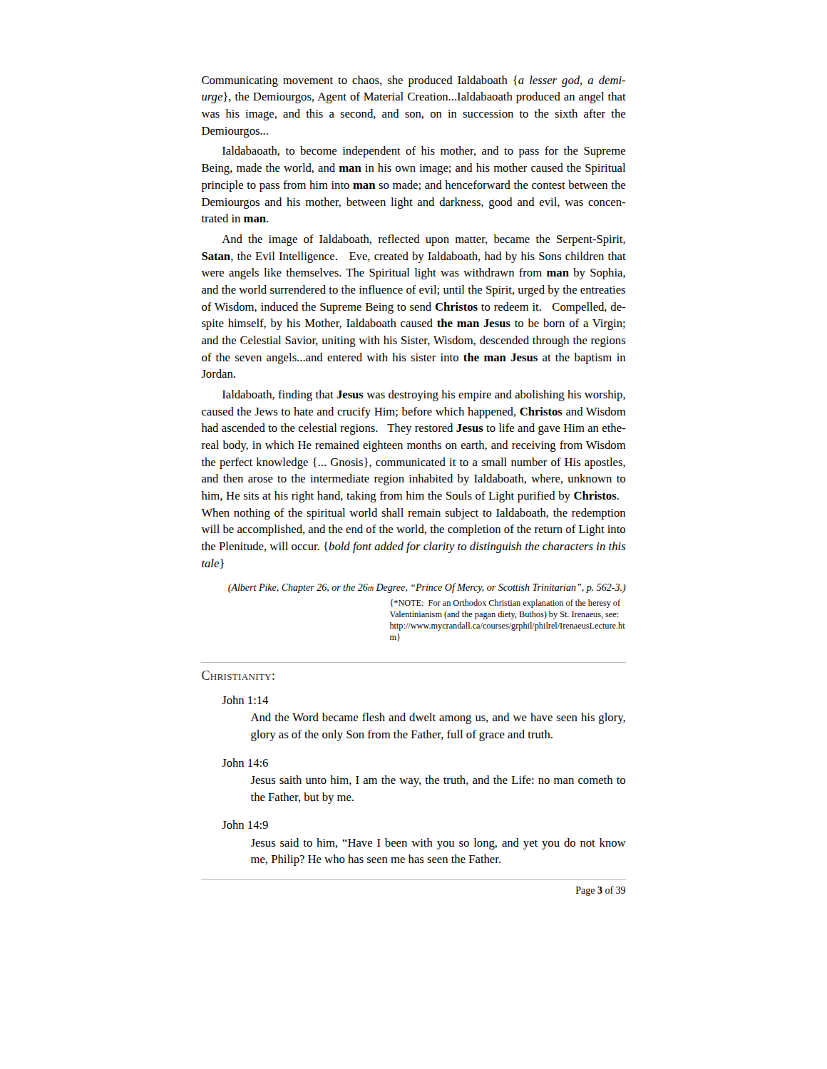Communicating movement to chaos, she produced Ialdaboath {a lesser god, a demiurge}, the Demiourgos, Agent of Material Creation...Ialdabaoath produced an angel that was his image, and this a second, and son, on in succession to the sixth after the Demiourgos...
Ialdabaoath, to become independent of his mother, and to pass for the Supreme Being, made the world, and man in his own image; and his mother caused the Spiritual principle to pass from him into man so made; and henceforward the contest between the Demiourgos and his mother, between light and darkness, good and evil, was concentrated in man.
And the image of Ialdaboath, reflected upon matter, became the Serpent-Spirit, Satan, the Evil Intelligence. Eve, created by Ialdaboath, had by his Sons children that were angels like themselves. The Spiritual light was withdrawn from man by Sophia, and the world surrendered to the influence of evil; until the Spirit, urged by the entreaties of Wisdom, induced the Supreme Being to send Christos to redeem it. Compelled, despite himself, by his Mother, Ialdaboath caused the man Jesus to be born of a Virgin; and the Celestial Savior, uniting with his Sister, Wisdom, descended through the regions of the seven angels...and entered with his sister into the man Jesus at the baptism in Jordan.
Ialdaboath, finding that Jesus was destroying his empire and abolishing his worship, caused the Jews to hate and crucify Him; before which happened, Christos and Wisdom had ascended to the celestial regions. They restored Jesus to life and gave Him an ethereal body, in which He remained eighteen months on earth, and receiving from Wisdom the perfect knowledge {... Gnosis}, communicated it to a small number of His apostles, and then arose to the intermediate region inhabited by Ialdaboath, where, unknown to him, He sits at his right hand, taking from him the Souls of Light purified by Christos. When nothing of the spiritual world shall remain subject to Ialdaboath, the redemption will be accomplished, and the end of the world, the completion of the return of Light into the Plenitude, will occur. {bold font added for clarity to distinguish the characters in this tale}
(Albert Pike, Chapter 26, or the 26th Degree, “Prince Of Mercy, or Scottish Trinitarian”, p. 562-3.)
{*NOTE: For an Orthodox Christian explanation of the heresy of Valentinianism (and the pagan diety, Buthos) by St. Irenaeus, see:
http://www.mycrandall.ca/courses/grphil/philrel/IrenaeusLecture.htm}
Christianity:
John 1:14
And the Word became flesh and dwelt among us, and we have seen his glory, glory as of the only Son from the Father, full of grace and truth.
John 14:6
Jesus saith unto him, I am the way, the truth, and the Life: no man cometh to the Father, but by me.
John 14:9
Jesus said to him, “Have I been with you so long, and yet you do not know me, Philip? He who has seen me has seen the Father.
Page 3 of 39